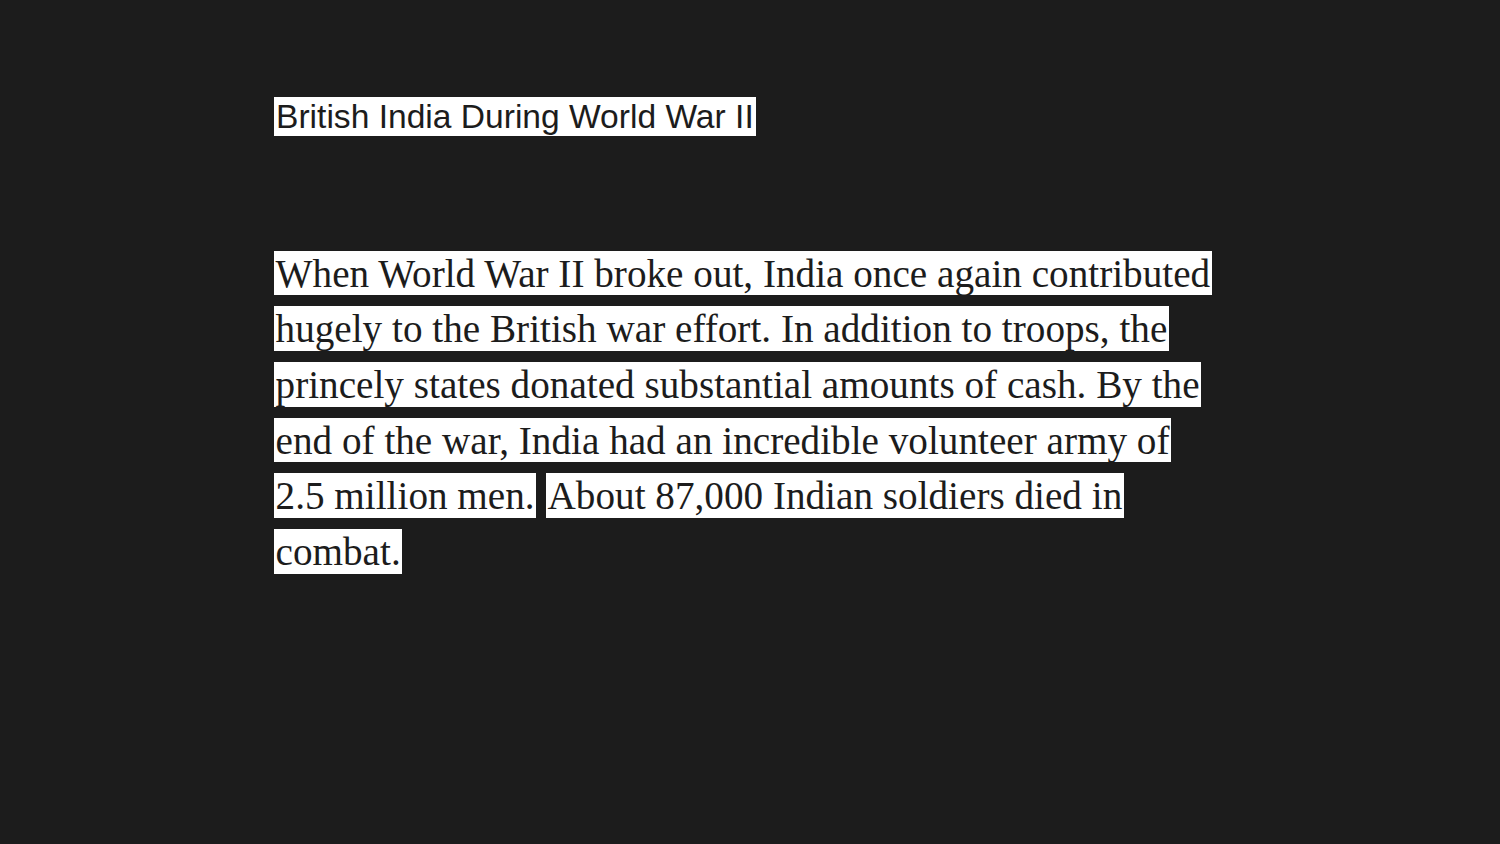British India During World War II
When World War II broke out, India once again contributed hugely to the British war effort. In addition to troops, the princely states donated substantial amounts of cash. By the end of the war, India had an incredible volunteer army of 2.5 million men. About 87,000 Indian soldiers died in combat.